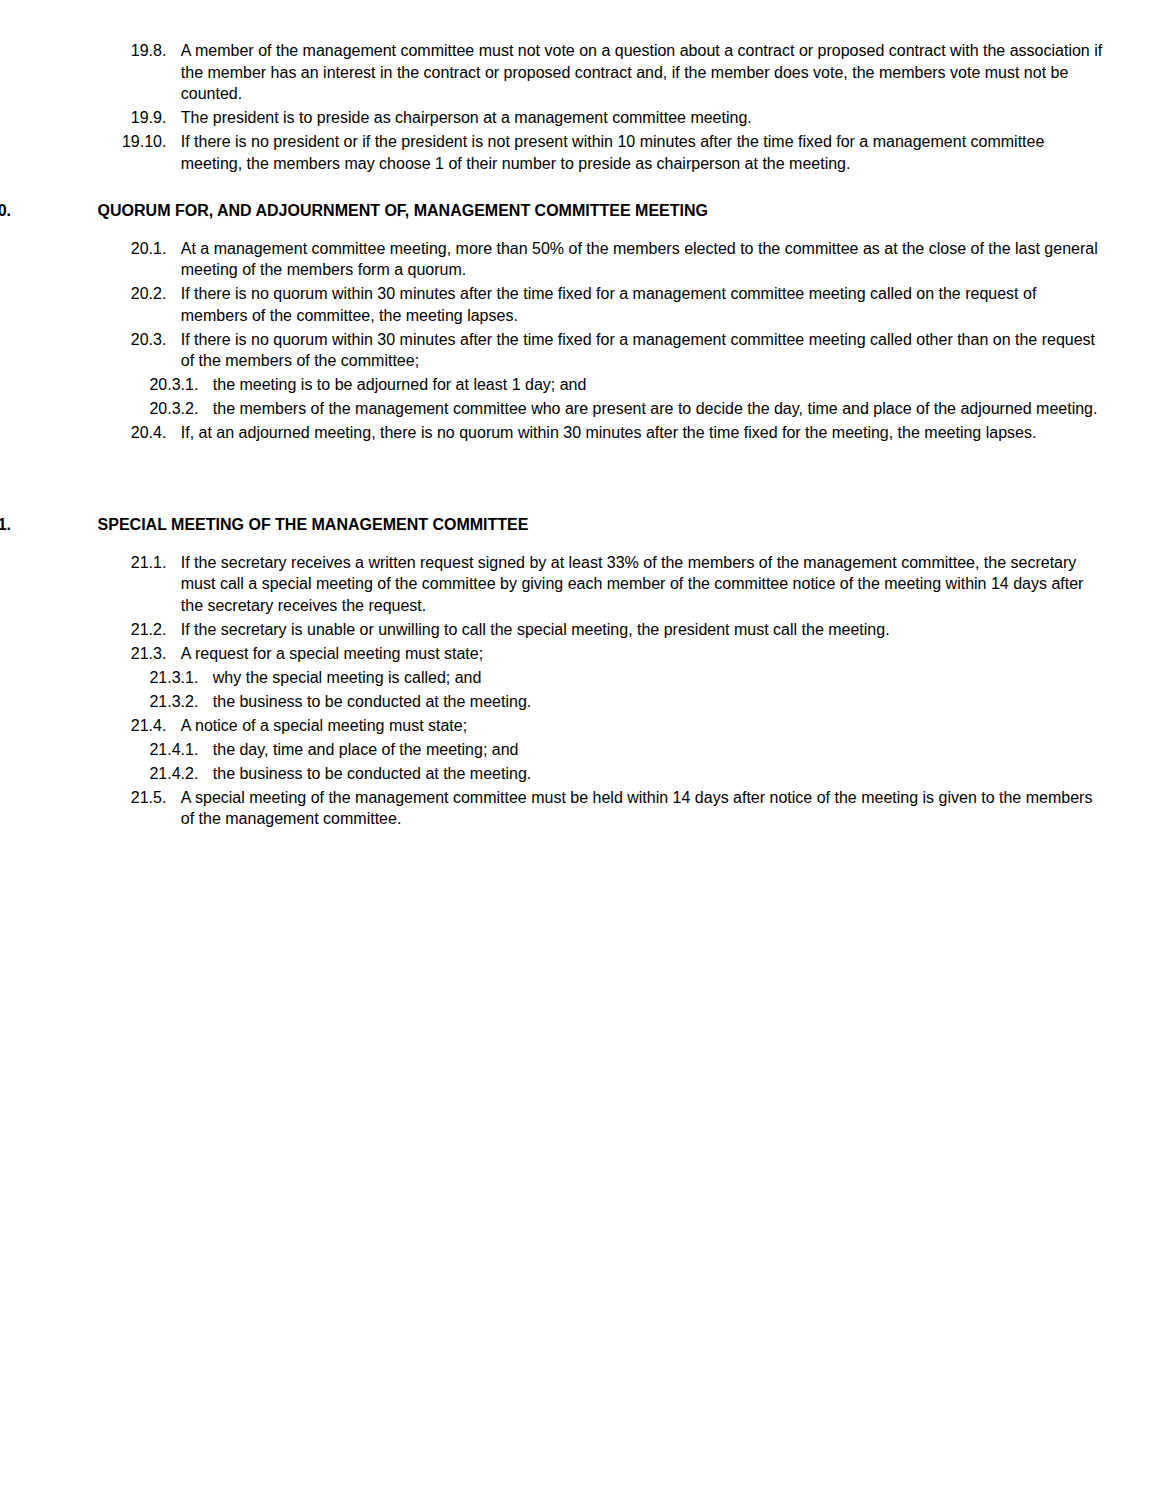19.8. A member of the management committee must not vote on a question about a contract or proposed contract with the association if the member has an interest in the contract or proposed contract and, if the member does vote, the members vote must not be counted.
19.9. The president is to preside as chairperson at a management committee meeting.
19.10. If there is no president or if the president is not present within 10 minutes after the time fixed for a management committee meeting, the members may choose 1 of their number to preside as chairperson at the meeting.
20. QUORUM FOR, AND ADJOURNMENT OF, MANAGEMENT COMMITTEE MEETING
20.1. At a management committee meeting, more than 50% of the members elected to the committee as at the close of the last general meeting of the members form a quorum.
20.2. If there is no quorum within 30 minutes after the time fixed for a management committee meeting called on the request of members of the committee, the meeting lapses.
20.3. If there is no quorum within 30 minutes after the time fixed for a management committee meeting called other than on the request of the members of the committee;
20.3.1. the meeting is to be adjourned for at least 1 day; and
20.3.2. the members of the management committee who are present are to decide the day, time and place of the adjourned meeting.
20.4. If, at an adjourned meeting, there is no quorum within 30 minutes after the time fixed for the meeting, the meeting lapses.
21. SPECIAL MEETING OF THE MANAGEMENT COMMITTEE
21.1. If the secretary receives a written request signed by at least 33% of the members of the management committee, the secretary must call a special meeting of the committee by giving each member of the committee notice of the meeting within 14 days after the secretary receives the request.
21.2. If the secretary is unable or unwilling to call the special meeting, the president must call the meeting.
21.3. A request for a special meeting must state;
21.3.1. why the special meeting is called; and
21.3.2. the business to be conducted at the meeting.
21.4. A notice of a special meeting must state;
21.4.1. the day, time and place of the meeting; and
21.4.2. the business to be conducted at the meeting.
21.5. A special meeting of the management committee must be held within 14 days after notice of the meeting is given to the members of the management committee.